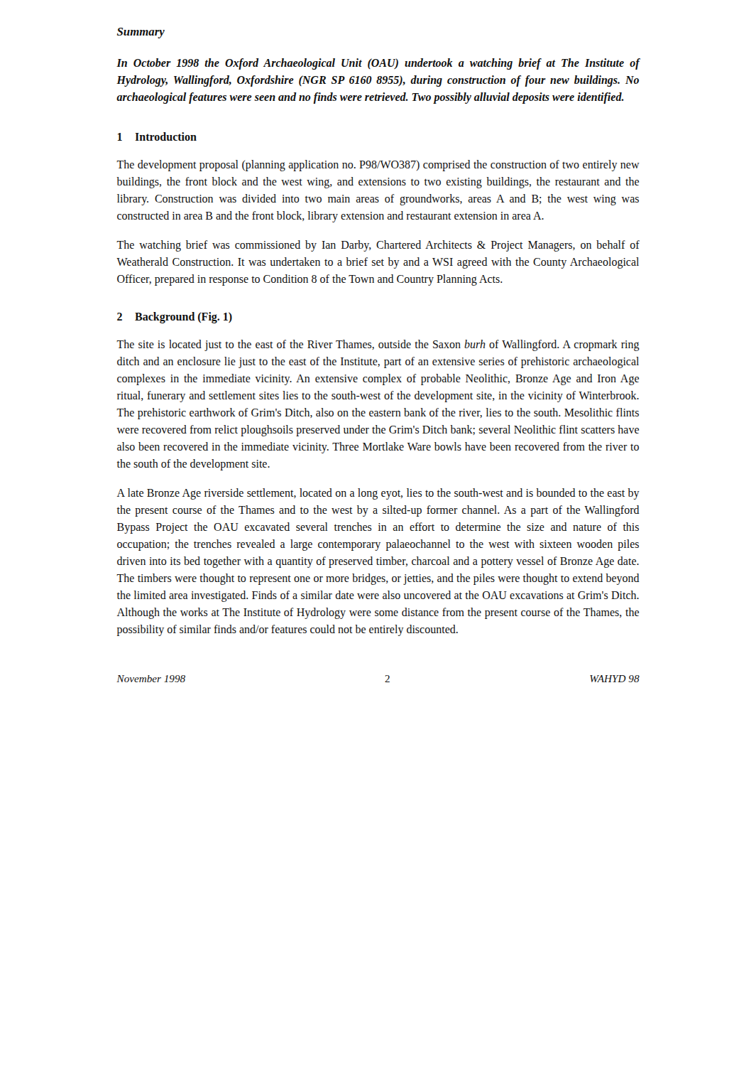Summary
In October 1998 the Oxford Archaeological Unit (OAU) undertook a watching brief at The Institute of Hydrology, Wallingford, Oxfordshire (NGR SP 6160 8955), during construction of four new buildings. No archaeological features were seen and no finds were retrieved. Two possibly alluvial deposits were identified.
1 Introduction
The development proposal (planning application no. P98/WO387) comprised the construction of two entirely new buildings, the front block and the west wing, and extensions to two existing buildings, the restaurant and the library. Construction was divided into two main areas of groundworks, areas A and B; the west wing was constructed in area B and the front block, library extension and restaurant extension in area A.
The watching brief was commissioned by Ian Darby, Chartered Architects & Project Managers, on behalf of Weatherald Construction. It was undertaken to a brief set by and a WSI agreed with the County Archaeological Officer, prepared in response to Condition 8 of the Town and Country Planning Acts.
2 Background (Fig. 1)
The site is located just to the east of the River Thames, outside the Saxon burh of Wallingford. A cropmark ring ditch and an enclosure lie just to the east of the Institute, part of an extensive series of prehistoric archaeological complexes in the immediate vicinity. An extensive complex of probable Neolithic, Bronze Age and Iron Age ritual, funerary and settlement sites lies to the south-west of the development site, in the vicinity of Winterbrook. The prehistoric earthwork of Grim's Ditch, also on the eastern bank of the river, lies to the south. Mesolithic flints were recovered from relict ploughsoils preserved under the Grim's Ditch bank; several Neolithic flint scatters have also been recovered in the immediate vicinity. Three Mortlake Ware bowls have been recovered from the river to the south of the development site.
A late Bronze Age riverside settlement, located on a long eyot, lies to the south-west and is bounded to the east by the present course of the Thames and to the west by a silted-up former channel. As a part of the Wallingford Bypass Project the OAU excavated several trenches in an effort to determine the size and nature of this occupation; the trenches revealed a large contemporary palaeochannel to the west with sixteen wooden piles driven into its bed together with a quantity of preserved timber, charcoal and a pottery vessel of Bronze Age date. The timbers were thought to represent one or more bridges, or jetties, and the piles were thought to extend beyond the limited area investigated. Finds of a similar date were also uncovered at the OAU excavations at Grim's Ditch. Although the works at The Institute of Hydrology were some distance from the present course of the Thames, the possibility of similar finds and/or features could not be entirely discounted.
November 1998 2 WAHYD 98